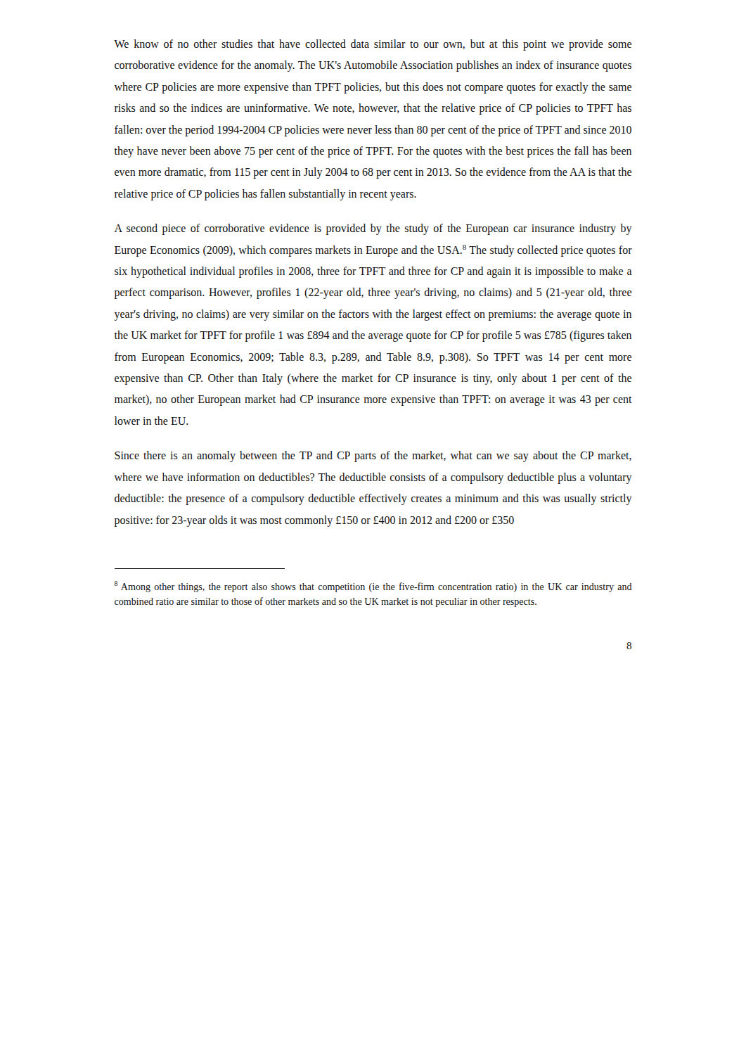We know of no other studies that have collected data similar to our own, but at this point we provide some corroborative evidence for the anomaly. The UK's Automobile Association publishes an index of insurance quotes where CP policies are more expensive than TPFT policies, but this does not compare quotes for exactly the same risks and so the indices are uninformative. We note, however, that the relative price of CP policies to TPFT has fallen: over the period 1994-2004 CP policies were never less than 80 per cent of the price of TPFT and since 2010 they have never been above 75 per cent of the price of TPFT. For the quotes with the best prices the fall has been even more dramatic, from 115 per cent in July 2004 to 68 per cent in 2013. So the evidence from the AA is that the relative price of CP policies has fallen substantially in recent years.
A second piece of corroborative evidence is provided by the study of the European car insurance industry by Europe Economics (2009), which compares markets in Europe and the USA.8 The study collected price quotes for six hypothetical individual profiles in 2008, three for TPFT and three for CP and again it is impossible to make a perfect comparison. However, profiles 1 (22-year old, three year's driving, no claims) and 5 (21-year old, three year's driving, no claims) are very similar on the factors with the largest effect on premiums: the average quote in the UK market for TPFT for profile 1 was £894 and the average quote for CP for profile 5 was £785 (figures taken from European Economics, 2009; Table 8.3, p.289, and Table 8.9, p.308). So TPFT was 14 per cent more expensive than CP. Other than Italy (where the market for CP insurance is tiny, only about 1 per cent of the market), no other European market had CP insurance more expensive than TPFT: on average it was 43 per cent lower in the EU.
Since there is an anomaly between the TP and CP parts of the market, what can we say about the CP market, where we have information on deductibles? The deductible consists of a compulsory deductible plus a voluntary deductible: the presence of a compulsory deductible effectively creates a minimum and this was usually strictly positive: for 23-year olds it was most commonly £150 or £400 in 2012 and £200 or £350
8 Among other things, the report also shows that competition (ie the five-firm concentration ratio) in the UK car industry and combined ratio are similar to those of other markets and so the UK market is not peculiar in other respects.
8